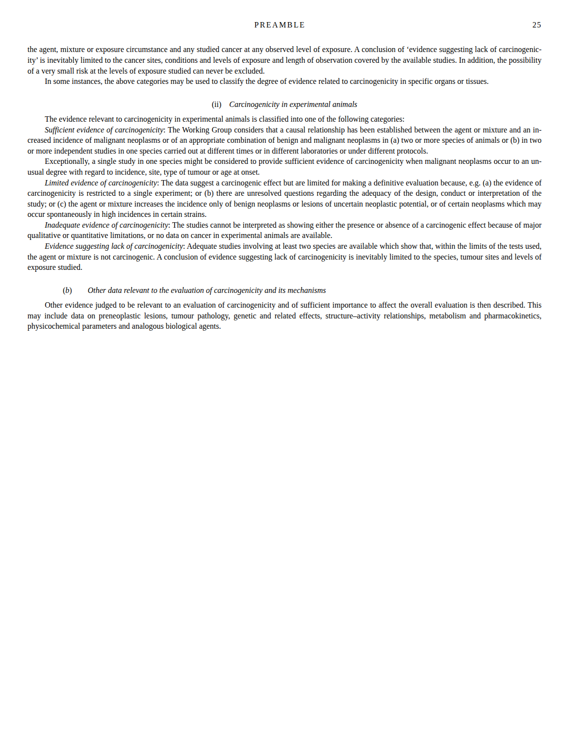PREAMBLE 25
the agent, mixture or exposure circumstance and any studied cancer at any observed level of exposure. A conclusion of ‘evidence suggesting lack of carcinogenicity’ is inevitably limited to the cancer sites, conditions and levels of exposure and length of observation covered by the available studies. In addition, the possibility of a very small risk at the levels of exposure studied can never be excluded.
In some instances, the above categories may be used to classify the degree of evidence related to carcinogenicity in specific organs or tissues.
(ii) Carcinogenicity in experimental animals
The evidence relevant to carcinogenicity in experimental animals is classified into one of the following categories:
Sufficient evidence of carcinogenicity: The Working Group considers that a causal relationship has been established between the agent or mixture and an increased incidence of malignant neoplasms or of an appropriate combination of benign and malignant neoplasms in (a) two or more species of animals or (b) in two or more independent studies in one species carried out at different times or in different laboratories or under different protocols.
Exceptionally, a single study in one species might be considered to provide sufficient evidence of carcinogenicity when malignant neoplasms occur to an unusual degree with regard to incidence, site, type of tumour or age at onset.
Limited evidence of carcinogenicity: The data suggest a carcinogenic effect but are limited for making a definitive evaluation because, e.g. (a) the evidence of carcinogenicity is restricted to a single experiment; or (b) there are unresolved questions regarding the adequacy of the design, conduct or interpretation of the study; or (c) the agent or mixture increases the incidence only of benign neoplasms or lesions of uncertain neoplastic potential, or of certain neoplasms which may occur spontaneously in high incidences in certain strains.
Inadequate evidence of carcinogenicity: The studies cannot be interpreted as showing either the presence or absence of a carcinogenic effect because of major qualitative or quantitative limitations, or no data on cancer in experimental animals are available.
Evidence suggesting lack of carcinogenicity: Adequate studies involving at least two species are available which show that, within the limits of the tests used, the agent or mixture is not carcinogenic. A conclusion of evidence suggesting lack of carcinogenicity is inevitably limited to the species, tumour sites and levels of exposure studied.
(b)  Other data relevant to the evaluation of carcinogenicity and its mechanisms
Other evidence judged to be relevant to an evaluation of carcinogenicity and of sufficient importance to affect the overall evaluation is then described. This may include data on preneoplastic lesions, tumour pathology, genetic and related effects, structure–activity relationships, metabolism and pharmacokinetics, physicochemical parameters and analogous biological agents.